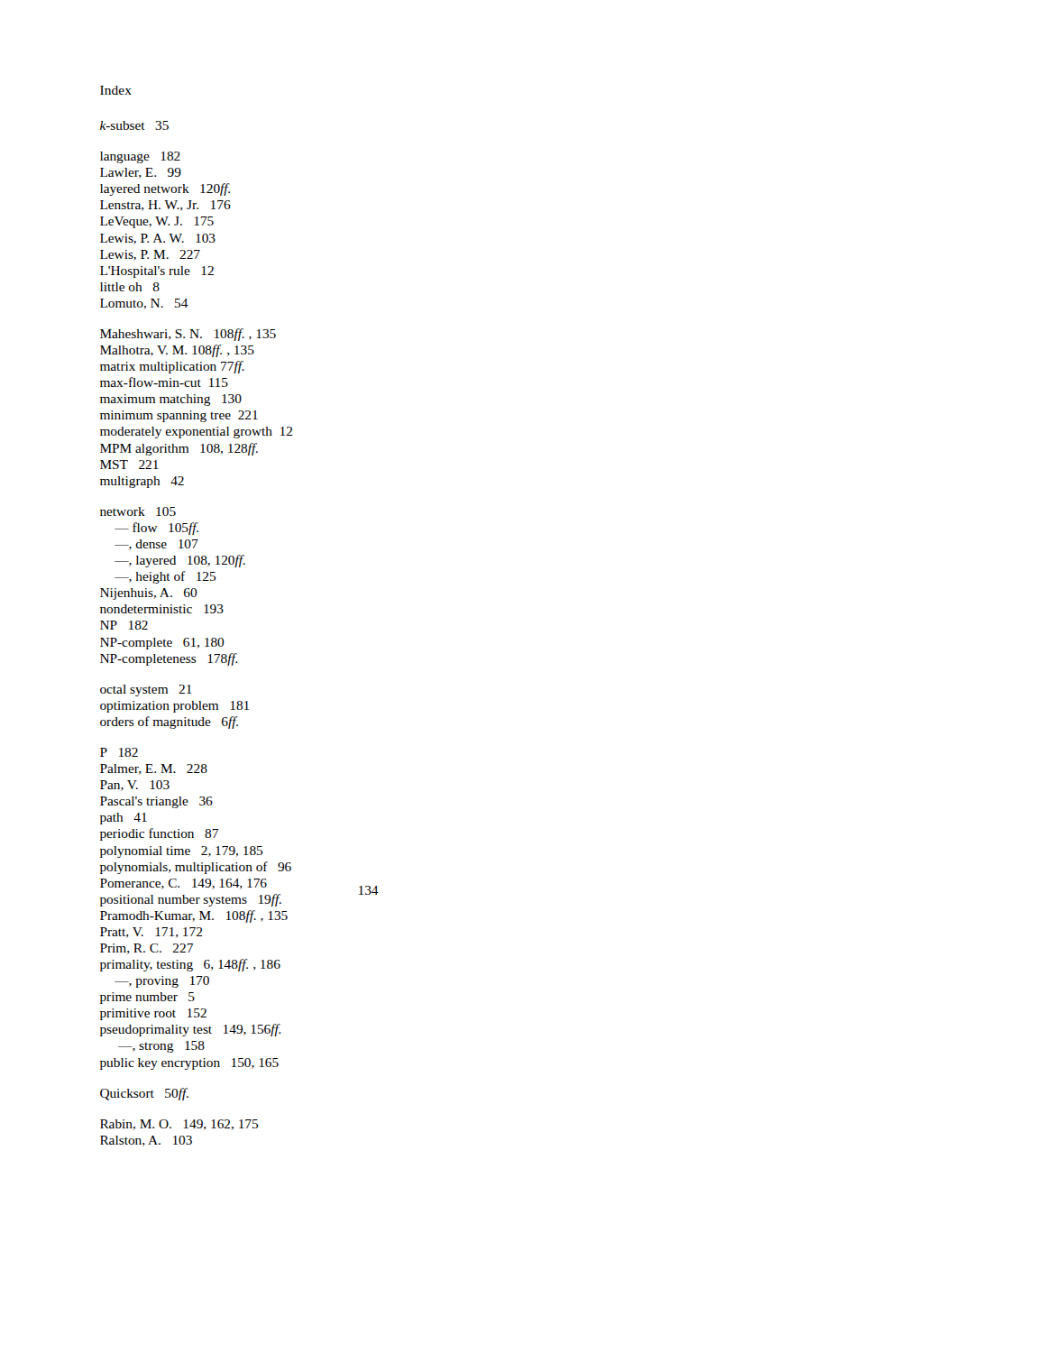Index
k-subset 35
language 182
Lawler, E. 99
layered network 120ff.
Lenstra, H. W., Jr. 176
LeVeque, W. J. 175
Lewis, P. A. W. 103
Lewis, P. M. 227
L'Hospital's rule 12
little oh 8
Lomuto, N. 54
Maheshwari, S. N. 108ff. , 135
Malhotra, V. M. 108ff. , 135
matrix multiplication 77ff.
max-flow-min-cut 115
maximum matching 130
minimum spanning tree 221
moderately exponential growth 12
MPM algorithm 108, 128ff.
MST 221
multigraph 42
network 105
— flow 105ff.
—, dense 107
—, layered 108, 120ff.
—, height of 125
Nijenhuis, A. 60
nondeterministic 193
NP 182
NP-complete 61, 180
NP-completeness 178ff.
octal system 21
optimization problem 181
orders of magnitude 6ff.
P 182
Palmer, E. M. 228
Pan, V. 103
Pascal's triangle 36
path 41
periodic function 87
polynomial time 2, 179, 185
polynomials, multiplication of 96
Pomerance, C. 149, 164, 176
positional number systems 19ff.
Pramodh-Kumar, M. 108ff. , 135
Pratt, V. 171, 172
Prim, R. C. 227
primality, testing 6, 148ff. , 186
—, proving 170
prime number 5
primitive root 152
pseudoprimality test 149, 156ff.
—, strong 158
public key encryption 150, 165
Quicksort 50ff.
Rabin, M. O. 149, 162, 175
Ralston, A. 103
134